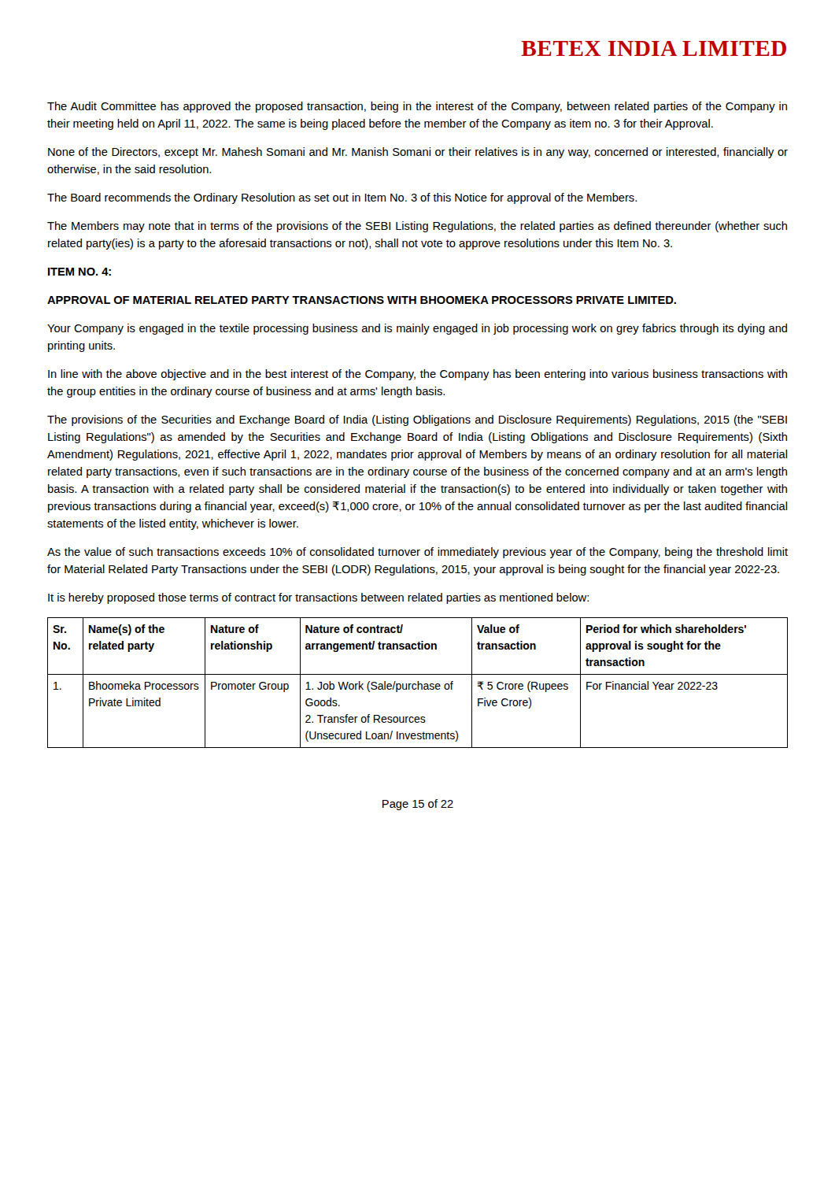BETEX INDIA LIMITED
The Audit Committee has approved the proposed transaction, being in the interest of the Company, between related parties of the Company in their meeting held on April 11, 2022. The same is being placed before the member of the Company as item no. 3 for their Approval.
None of the Directors, except Mr. Mahesh Somani and Mr. Manish Somani or their relatives is in any way, concerned or interested, financially or otherwise, in the said resolution.
The Board recommends the Ordinary Resolution as set out in Item No. 3 of this Notice for approval of the Members.
The Members may note that in terms of the provisions of the SEBI Listing Regulations, the related parties as defined thereunder (whether such related party(ies) is a party to the aforesaid transactions or not), shall not vote to approve resolutions under this Item No. 3.
ITEM NO. 4:
APPROVAL OF MATERIAL RELATED PARTY TRANSACTIONS WITH BHOOMEKA PROCESSORS PRIVATE LIMITED.
Your Company is engaged in the textile processing business and is mainly engaged in job processing work on grey fabrics through its dying and printing units.
In line with the above objective and in the best interest of the Company, the Company has been entering into various business transactions with the group entities in the ordinary course of business and at arms' length basis.
The provisions of the Securities and Exchange Board of India (Listing Obligations and Disclosure Requirements) Regulations, 2015 (the "SEBI Listing Regulations") as amended by the Securities and Exchange Board of India (Listing Obligations and Disclosure Requirements) (Sixth Amendment) Regulations, 2021, effective April 1, 2022, mandates prior approval of Members by means of an ordinary resolution for all material related party transactions, even if such transactions are in the ordinary course of the business of the concerned company and at an arm's length basis. A transaction with a related party shall be considered material if the transaction(s) to be entered into individually or taken together with previous transactions during a financial year, exceed(s) ₹1,000 crore, or 10% of the annual consolidated turnover as per the last audited financial statements of the listed entity, whichever is lower.
As the value of such transactions exceeds 10% of consolidated turnover of immediately previous year of the Company, being the threshold limit for Material Related Party Transactions under the SEBI (LODR) Regulations, 2015, your approval is being sought for the financial year 2022-23.
It is hereby proposed those terms of contract for transactions between related parties as mentioned below:
| Sr. No. | Name(s) of the related party | Nature of relationship | Nature of contract/ arrangement/ transaction | Value of transaction | Period for which shareholders' approval is sought for the transaction |
| --- | --- | --- | --- | --- | --- |
| 1. | Bhoomeka Processors Private Limited | Promoter Group | 1. Job Work (Sale/purchase of Goods. 2. Transfer of Resources (Unsecured Loan/ Investments) | ₹ 5 Crore (Rupees Five Crore) | For Financial Year 2022-23 |
Page 15 of 22